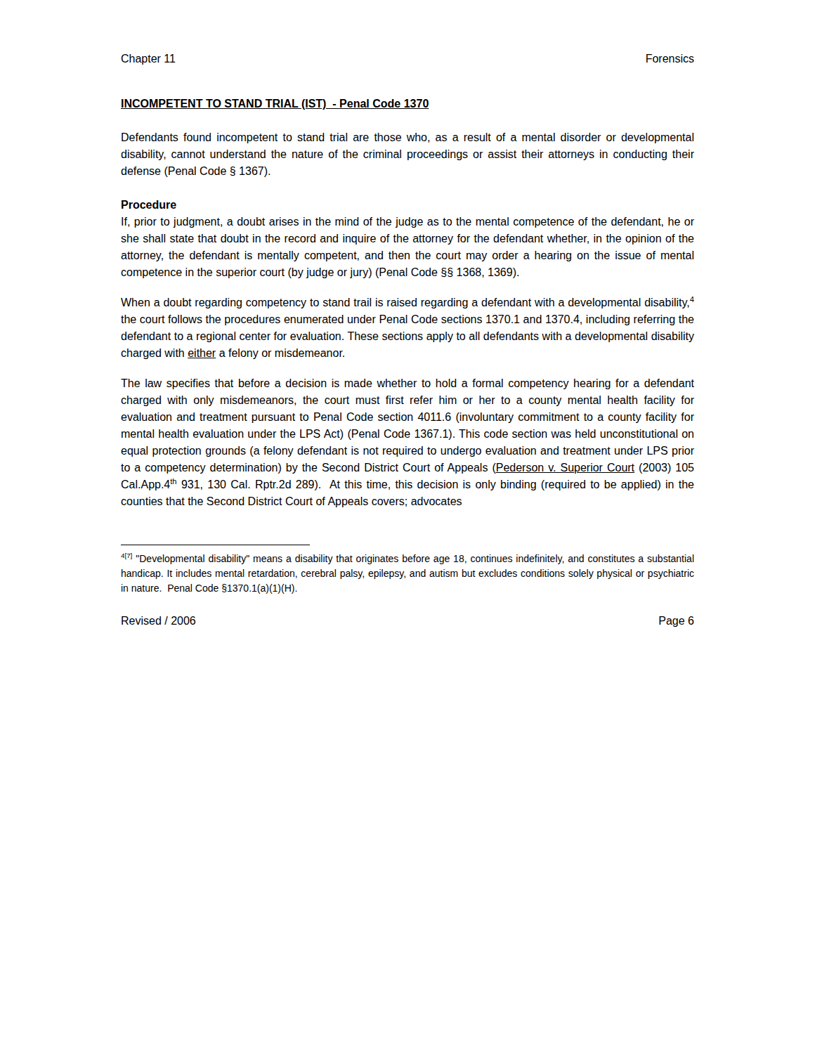Chapter 11 Forensics
INCOMPETENT TO STAND TRIAL (IST) - Penal Code 1370
Defendants found incompetent to stand trial are those who, as a result of a mental disorder or developmental disability, cannot understand the nature of the criminal proceedings or assist their attorneys in conducting their defense (Penal Code § 1367).
Procedure
If, prior to judgment, a doubt arises in the mind of the judge as to the mental competence of the defendant, he or she shall state that doubt in the record and inquire of the attorney for the defendant whether, in the opinion of the attorney, the defendant is mentally competent, and then the court may order a hearing on the issue of mental competence in the superior court (by judge or jury) (Penal Code §§ 1368, 1369).
When a doubt regarding competency to stand trail is raised regarding a defendant with a developmental disability,4 the court follows the procedures enumerated under Penal Code sections 1370.1 and 1370.4, including referring the defendant to a regional center for evaluation. These sections apply to all defendants with a developmental disability charged with either a felony or misdemeanor.
The law specifies that before a decision is made whether to hold a formal competency hearing for a defendant charged with only misdemeanors, the court must first refer him or her to a county mental health facility for evaluation and treatment pursuant to Penal Code section 4011.6 (involuntary commitment to a county facility for mental health evaluation under the LPS Act) (Penal Code 1367.1). This code section was held unconstitutional on equal protection grounds (a felony defendant is not required to undergo evaluation and treatment under LPS prior to a competency determination) by the Second District Court of Appeals (Pederson v. Superior Court (2003) 105 Cal.App.4th 931, 130 Cal. Rptr.2d 289). At this time, this decision is only binding (required to be applied) in the counties that the Second District Court of Appeals covers; advocates
4[7] "Developmental disability" means a disability that originates before age 18, continues indefinitely, and constitutes a substantial handicap. It includes mental retardation, cerebral palsy, epilepsy, and autism but excludes conditions solely physical or psychiatric in nature. Penal Code §1370.1(a)(1)(H).
Revised / 2006 Page 6